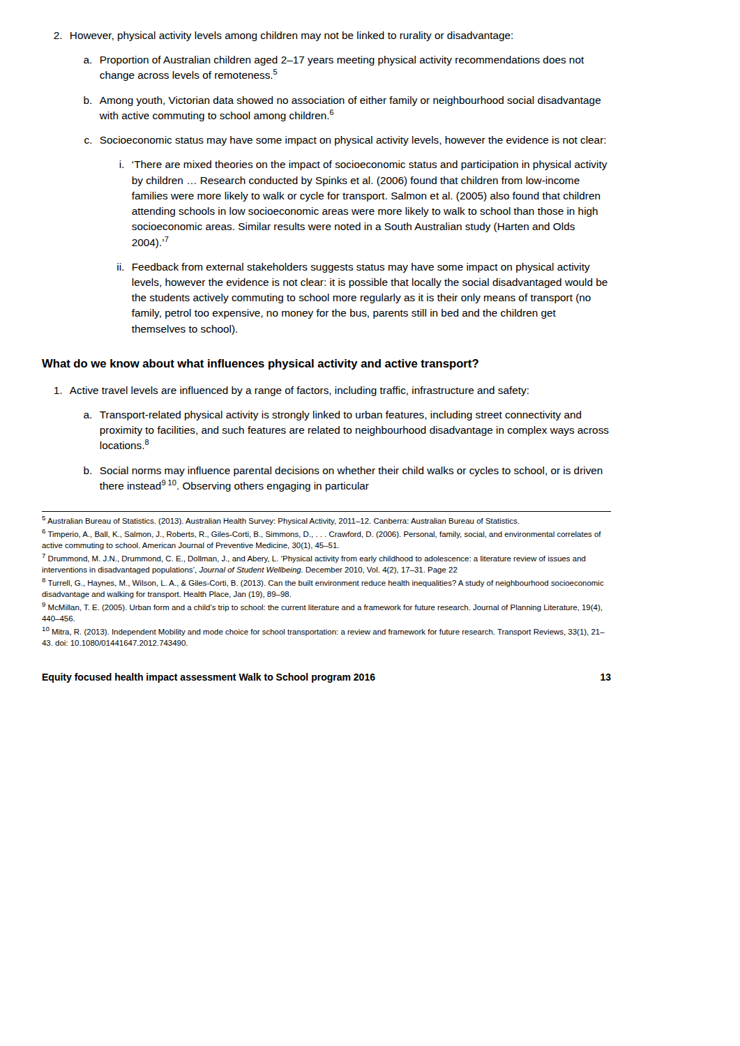However, physical activity levels among children may not be linked to rurality or disadvantage:
Proportion of Australian children aged 2–17 years meeting physical activity recommendations does not change across levels of remoteness.5
Among youth, Victorian data showed no association of either family or neighbourhood social disadvantage with active commuting to school among children.6
Socioeconomic status may have some impact on physical activity levels, however the evidence is not clear:
‘There are mixed theories on the impact of socioeconomic status and participation in physical activity by children … Research conducted by Spinks et al. (2006) found that children from low-income families were more likely to walk or cycle for transport. Salmon et al. (2005) also found that children attending schools in low socioeconomic areas were more likely to walk to school than those in high socioeconomic areas. Similar results were noted in a South Australian study (Harten and Olds 2004).’7
Feedback from external stakeholders suggests status may have some impact on physical activity levels, however the evidence is not clear: it is possible that locally the social disadvantaged would be the students actively commuting to school more regularly as it is their only means of transport (no family, petrol too expensive, no money for the bus, parents still in bed and the children get themselves to school).
What do we know about what influences physical activity and active transport?
Active travel levels are influenced by a range of factors, including traffic, infrastructure and safety:
Transport-related physical activity is strongly linked to urban features, including street connectivity and proximity to facilities, and such features are related to neighbourhood disadvantage in complex ways across locations.8
Social norms may influence parental decisions on whether their child walks or cycles to school, or is driven there instead9 10. Observing others engaging in particular
5 Australian Bureau of Statistics. (2013). Australian Health Survey: Physical Activity, 2011–12. Canberra: Australian Bureau of Statistics.
6 Timperio, A., Ball, K., Salmon, J., Roberts, R., Giles-Corti, B., Simmons, D., . . . Crawford, D. (2006). Personal, family, social, and environmental correlates of active commuting to school. American Journal of Preventive Medicine, 30(1), 45–51.
7 Drummond, M. J.N., Drummond, C. E., Dollman, J., and Abery, L. ‘Physical activity from early childhood to adolescence: a literature review of issues and interventions in disadvantaged populations’, Journal of Student Wellbeing. December 2010, Vol. 4(2), 17–31. Page 22
8 Turrell, G., Haynes, M., Wilson, L. A., & Giles-Corti, B. (2013). Can the built environment reduce health inequalities? A study of neighbourhood socioeconomic disadvantage and walking for transport. Health Place, Jan (19), 89–98.
9 McMillan, T. E. (2005). Urban form and a child’s trip to school: the current literature and a framework for future research. Journal of Planning Literature, 19(4), 440–456.
10 Mitra, R. (2013). Independent Mobility and mode choice for school transportation: a review and framework for future research. Transport Reviews, 33(1), 21–43. doi: 10.1080/01441647.2012.743490.
Equity focused health impact assessment Walk to School program 2016 13